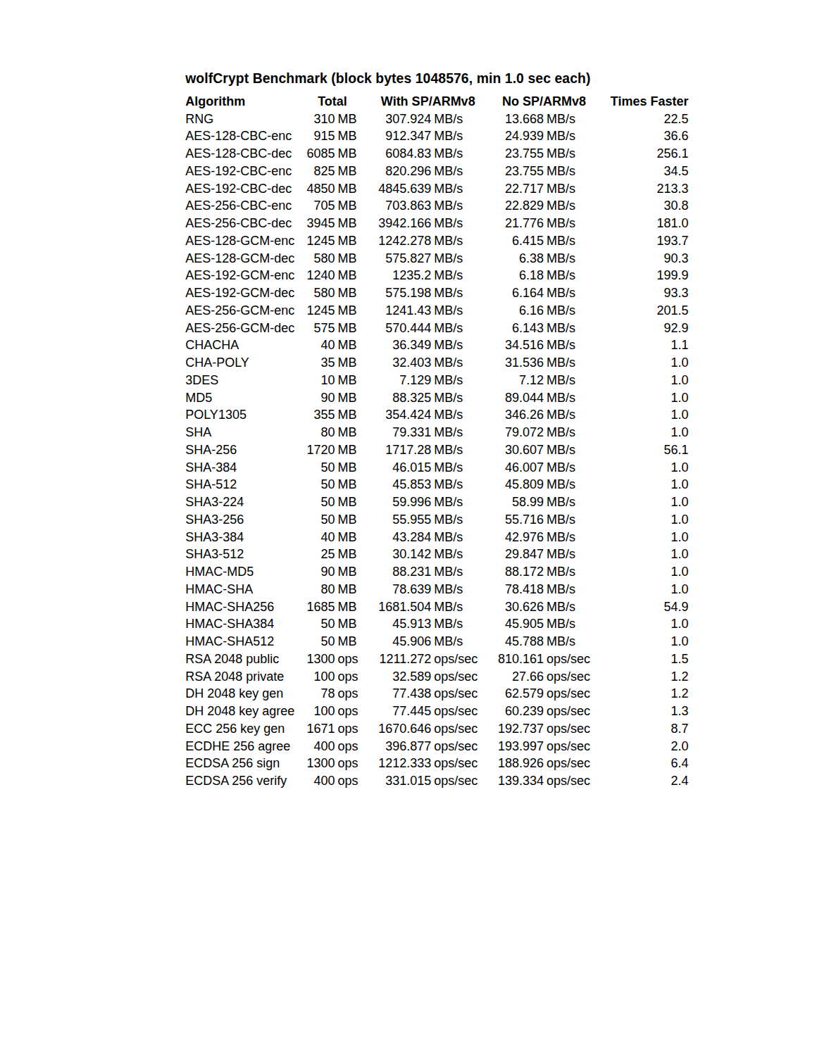wolfCrypt Benchmark (block bytes 1048576, min 1.0 sec each)
| Algorithm | Total | With SP/ARMv8 | No SP/ARMv8 | Times Faster |
| --- | --- | --- | --- | --- |
| RNG | 310 | MB | 307.924 | MB/s | 13.668 | MB/s | 22.5 |
| AES-128-CBC-enc | 915 | MB | 912.347 | MB/s | 24.939 | MB/s | 36.6 |
| AES-128-CBC-dec | 6085 | MB | 6084.83 | MB/s | 23.755 | MB/s | 256.1 |
| AES-192-CBC-enc | 825 | MB | 820.296 | MB/s | 23.755 | MB/s | 34.5 |
| AES-192-CBC-dec | 4850 | MB | 4845.639 | MB/s | 22.717 | MB/s | 213.3 |
| AES-256-CBC-enc | 705 | MB | 703.863 | MB/s | 22.829 | MB/s | 30.8 |
| AES-256-CBC-dec | 3945 | MB | 3942.166 | MB/s | 21.776 | MB/s | 181.0 |
| AES-128-GCM-enc | 1245 | MB | 1242.278 | MB/s | 6.415 | MB/s | 193.7 |
| AES-128-GCM-dec | 580 | MB | 575.827 | MB/s | 6.38 | MB/s | 90.3 |
| AES-192-GCM-enc | 1240 | MB | 1235.2 | MB/s | 6.18 | MB/s | 199.9 |
| AES-192-GCM-dec | 580 | MB | 575.198 | MB/s | 6.164 | MB/s | 93.3 |
| AES-256-GCM-enc | 1245 | MB | 1241.43 | MB/s | 6.16 | MB/s | 201.5 |
| AES-256-GCM-dec | 575 | MB | 570.444 | MB/s | 6.143 | MB/s | 92.9 |
| CHACHA | 40 | MB | 36.349 | MB/s | 34.516 | MB/s | 1.1 |
| CHA-POLY | 35 | MB | 32.403 | MB/s | 31.536 | MB/s | 1.0 |
| 3DES | 10 | MB | 7.129 | MB/s | 7.12 | MB/s | 1.0 |
| MD5 | 90 | MB | 88.325 | MB/s | 89.044 | MB/s | 1.0 |
| POLY1305 | 355 | MB | 354.424 | MB/s | 346.26 | MB/s | 1.0 |
| SHA | 80 | MB | 79.331 | MB/s | 79.072 | MB/s | 1.0 |
| SHA-256 | 1720 | MB | 1717.28 | MB/s | 30.607 | MB/s | 56.1 |
| SHA-384 | 50 | MB | 46.015 | MB/s | 46.007 | MB/s | 1.0 |
| SHA-512 | 50 | MB | 45.853 | MB/s | 45.809 | MB/s | 1.0 |
| SHA3-224 | 50 | MB | 59.996 | MB/s | 58.99 | MB/s | 1.0 |
| SHA3-256 | 50 | MB | 55.955 | MB/s | 55.716 | MB/s | 1.0 |
| SHA3-384 | 40 | MB | 43.284 | MB/s | 42.976 | MB/s | 1.0 |
| SHA3-512 | 25 | MB | 30.142 | MB/s | 29.847 | MB/s | 1.0 |
| HMAC-MD5 | 90 | MB | 88.231 | MB/s | 88.172 | MB/s | 1.0 |
| HMAC-SHA | 80 | MB | 78.639 | MB/s | 78.418 | MB/s | 1.0 |
| HMAC-SHA256 | 1685 | MB | 1681.504 | MB/s | 30.626 | MB/s | 54.9 |
| HMAC-SHA384 | 50 | MB | 45.913 | MB/s | 45.905 | MB/s | 1.0 |
| HMAC-SHA512 | 50 | MB | 45.906 | MB/s | 45.788 | MB/s | 1.0 |
| RSA 2048 public | 1300 | ops | 1211.272 | ops/sec | 810.161 | ops/sec | 1.5 |
| RSA 2048 private | 100 | ops | 32.589 | ops/sec | 27.66 | ops/sec | 1.2 |
| DH 2048 key gen | 78 | ops | 77.438 | ops/sec | 62.579 | ops/sec | 1.2 |
| DH 2048 key agree | 100 | ops | 77.445 | ops/sec | 60.239 | ops/sec | 1.3 |
| ECC 256 key gen | 1671 | ops | 1670.646 | ops/sec | 192.737 | ops/sec | 8.7 |
| ECDHE 256 agree | 400 | ops | 396.877 | ops/sec | 193.997 | ops/sec | 2.0 |
| ECDSA 256 sign | 1300 | ops | 1212.333 | ops/sec | 188.926 | ops/sec | 6.4 |
| ECDSA 256 verify | 400 | ops | 331.015 | ops/sec | 139.334 | ops/sec | 2.4 |